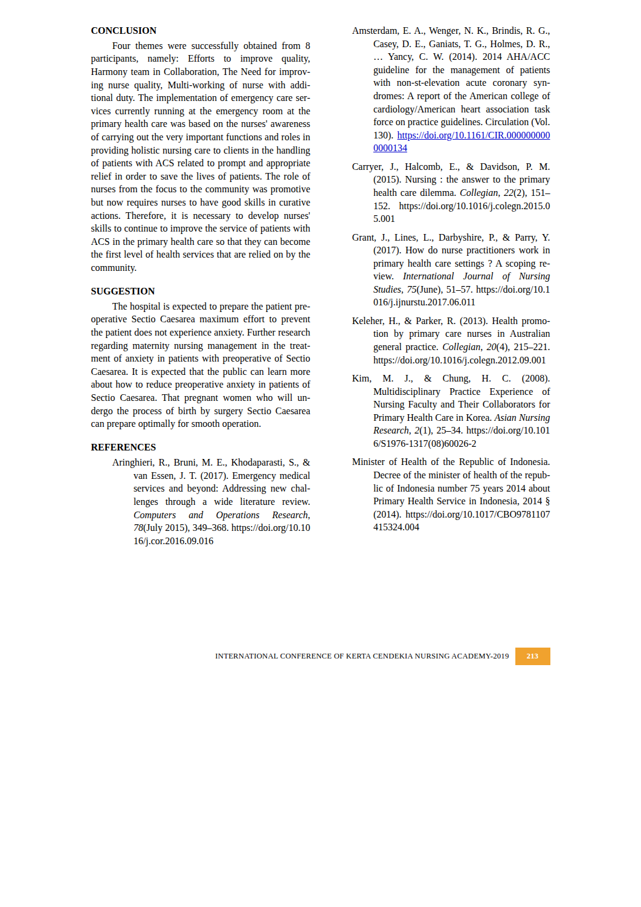Conclusion
Four themes were successfully obtained from 8 participants, namely: Efforts to improve quality, Harmony team in Collaboration, The Need for improving nurse quality, Multi-working of nurse with additional duty. The implementation of emergency care services currently running at the emergency room at the primary health care was based on the nurses' awareness of carrying out the very important functions and roles in providing holistic nursing care to clients in the handling of patients with ACS related to prompt and appropriate relief in order to save the lives of patients. The role of nurses from the focus to the community was promotive but now requires nurses to have good skills in curative actions. Therefore, it is necessary to develop nurses' skills to continue to improve the service of patients with ACS in the primary health care so that they can become the first level of health services that are relied on by the community.
Suggestion
The hospital is expected to prepare the patient preoperative Sectio Caesarea maximum effort to prevent the patient does not experience anxiety. Further research regarding maternity nursing management in the treatment of anxiety in patients with preoperative of Sectio Caesarea. It is expected that the public can learn more about how to reduce preoperative anxiety in patients of Sectio Caesarea. That pregnant women who will undergo the process of birth by surgery Sectio Caesarea can prepare optimally for smooth operation.
References
Aringhieri, R., Bruni, M. E., Khodaparasti, S., & van Essen, J. T. (2017). Emergency medical services and beyond: Addressing new challenges through a wide literature review. Computers and Operations Research, 78(July 2015), 349–368. https://doi.org/10.1016/j.cor.2016.09.016
Amsterdam, E. A., Wenger, N. K., Brindis, R. G., Casey, D. E., Ganiats, T. G., Holmes, D. R., … Yancy, C. W. (2014). 2014 AHA/ACC guideline for the management of patients with non-st-elevation acute coronary syndromes: A report of the American college of cardiology/American heart association task force on practice guidelines. Circulation (Vol. 130). https://doi.org/10.1161/CIR.0000000000000134
Carryer, J., Halcomb, E., & Davidson, P. M. (2015). Nursing : the answer to the primary health care dilemma. Collegian, 22(2), 151–152. https://doi.org/10.1016/j.colegn.2015.05.001
Grant, J., Lines, L., Darbyshire, P., & Parry, Y. (2017). How do nurse practitioners work in primary health care settings ? A scoping review. International Journal of Nursing Studies, 75(June), 51–57. https://doi.org/10.1016/j.ijnurstu.2017.06.011
Keleher, H., & Parker, R. (2013). Health promotion by primary care nurses in Australian general practice. Collegian, 20(4), 215–221. https://doi.org/10.1016/j.colegn.2012.09.001
Kim, M. J., & Chung, H. C. (2008). Multidisciplinary Practice Experience of Nursing Faculty and Their Collaborators for Primary Health Care in Korea. Asian Nursing Research, 2(1), 25–34. https://doi.org/10.1016/S1976-1317(08)60026-2
Minister of Health of the Republic of Indonesia. Decree of the minister of health of the republic of Indonesia number 75 years 2014 about Primary Health Service in Indonesia, 2014 § (2014). https://doi.org/10.1017/CBO9781107415324.004
INTERNATIONAL CONFERENCE OF KERTA CENDEKIA NURSING ACADEMY-2019
213